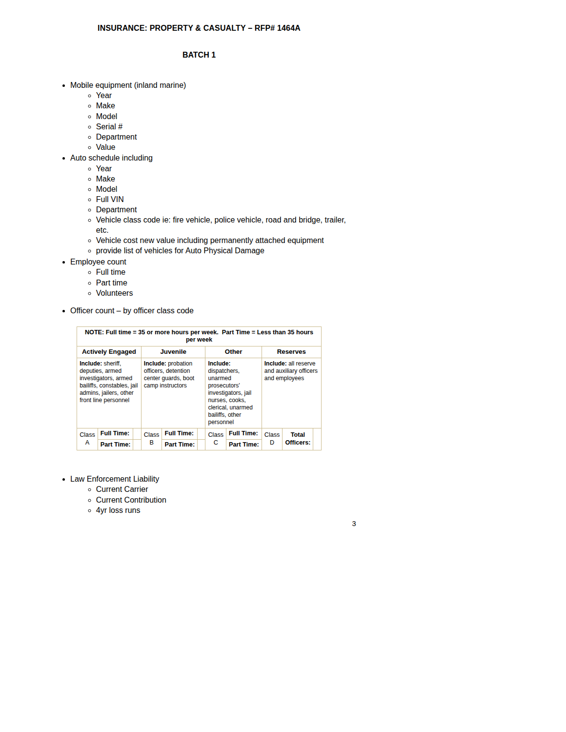INSURANCE: PROPERTY & CASUALTY – RFP# 1464A
BATCH 1
Mobile equipment (inland marine)
Year
Make
Model
Serial #
Department
Value
Auto schedule including
Year
Make
Model
Full VIN
Department
Vehicle class code ie: fire vehicle, police vehicle, road and bridge, trailer, etc.
Vehicle cost new value including permanently attached equipment
provide list of vehicles for Auto Physical Damage
Employee count
Full time
Part time
Volunteers
Officer count – by officer class code
| NOTE: Full time = 35 or more hours per week. Part Time = Less than 35 hours per week |
| Actively Engaged | Juvenile | Other | Reserves |
| Include: sheriff, deputies, armed investigators, armed bailiffs, constables, jail admins, jailers, other front line personnel | Include: probation officers, detention center guards, boot camp instructors | Include: dispatchers, unarmed prosecutors' investigators, jail nurses, cooks, clerical, unarmed bailiffs, other personnel | Include: all reserve and auxiliary officers and employees |
| Class A | Full Time: | | Class B | Full Time: | | Class C | Full Time: | Class D | Total Officers: | |
| Part Time: | | Part Time: | | Part Time: |
Law Enforcement Liability
Current Carrier
Current Contribution
4yr loss runs
3